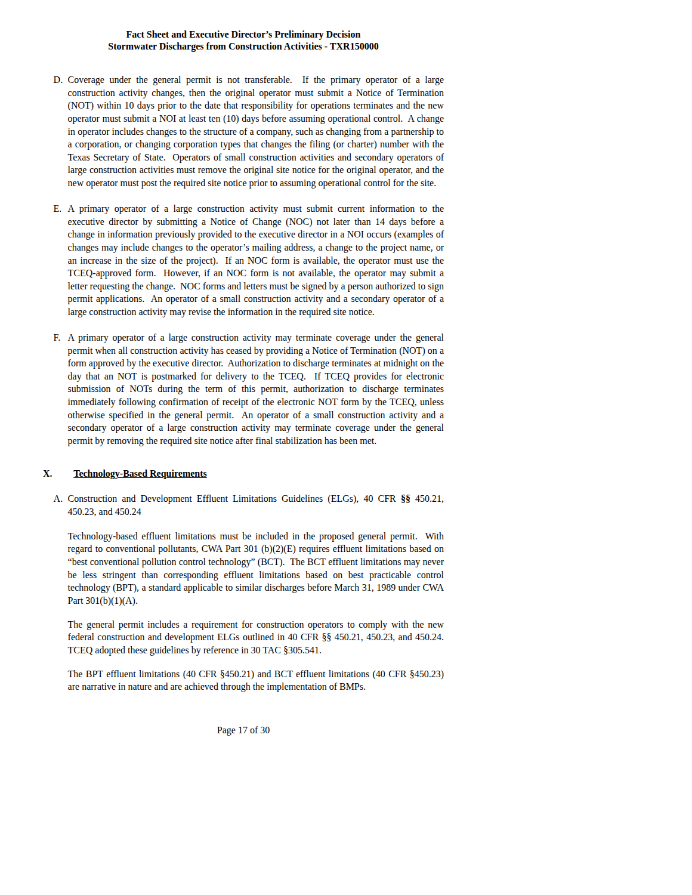Fact Sheet and Executive Director’s Preliminary Decision
Stormwater Discharges from Construction Activities - TXR150000
D. Coverage under the general permit is not transferable. If the primary operator of a large construction activity changes, then the original operator must submit a Notice of Termination (NOT) within 10 days prior to the date that responsibility for operations terminates and the new operator must submit a NOI at least ten (10) days before assuming operational control. A change in operator includes changes to the structure of a company, such as changing from a partnership to a corporation, or changing corporation types that changes the filing (or charter) number with the Texas Secretary of State. Operators of small construction activities and secondary operators of large construction activities must remove the original site notice for the original operator, and the new operator must post the required site notice prior to assuming operational control for the site.
E. A primary operator of a large construction activity must submit current information to the executive director by submitting a Notice of Change (NOC) not later than 14 days before a change in information previously provided to the executive director in a NOI occurs (examples of changes may include changes to the operator’s mailing address, a change to the project name, or an increase in the size of the project). If an NOC form is available, the operator must use the TCEQ-approved form. However, if an NOC form is not available, the operator may submit a letter requesting the change. NOC forms and letters must be signed by a person authorized to sign permit applications. An operator of a small construction activity and a secondary operator of a large construction activity may revise the information in the required site notice.
F. A primary operator of a large construction activity may terminate coverage under the general permit when all construction activity has ceased by providing a Notice of Termination (NOT) on a form approved by the executive director. Authorization to discharge terminates at midnight on the day that an NOT is postmarked for delivery to the TCEQ. If TCEQ provides for electronic submission of NOTs during the term of this permit, authorization to discharge terminates immediately following confirmation of receipt of the electronic NOT form by the TCEQ, unless otherwise specified in the general permit. An operator of a small construction activity and a secondary operator of a large construction activity may terminate coverage under the general permit by removing the required site notice after final stabilization has been met.
X. Technology-Based Requirements
A.
Construction and Development Effluent Limitations Guidelines (ELGs), 40 CFR §§ 450.21, 450.23, and 450.24
Technology-based effluent limitations must be included in the proposed general permit. With regard to conventional pollutants, CWA Part 301 (b)(2)(E) requires effluent limitations based on “best conventional pollution control technology” (BCT). The BCT effluent limitations may never be less stringent than corresponding effluent limitations based on best practicable control technology (BPT), a standard applicable to similar discharges before March 31, 1989 under CWA Part 301(b)(1)(A).
The general permit includes a requirement for construction operators to comply with the new federal construction and development ELGs outlined in 40 CFR §§ 450.21, 450.23, and 450.24. TCEQ adopted these guidelines by reference in 30 TAC §305.541.
The BPT effluent limitations (40 CFR §450.21) and BCT effluent limitations (40 CFR §450.23) are narrative in nature and are achieved through the implementation of BMPs.
Page 17 of 30